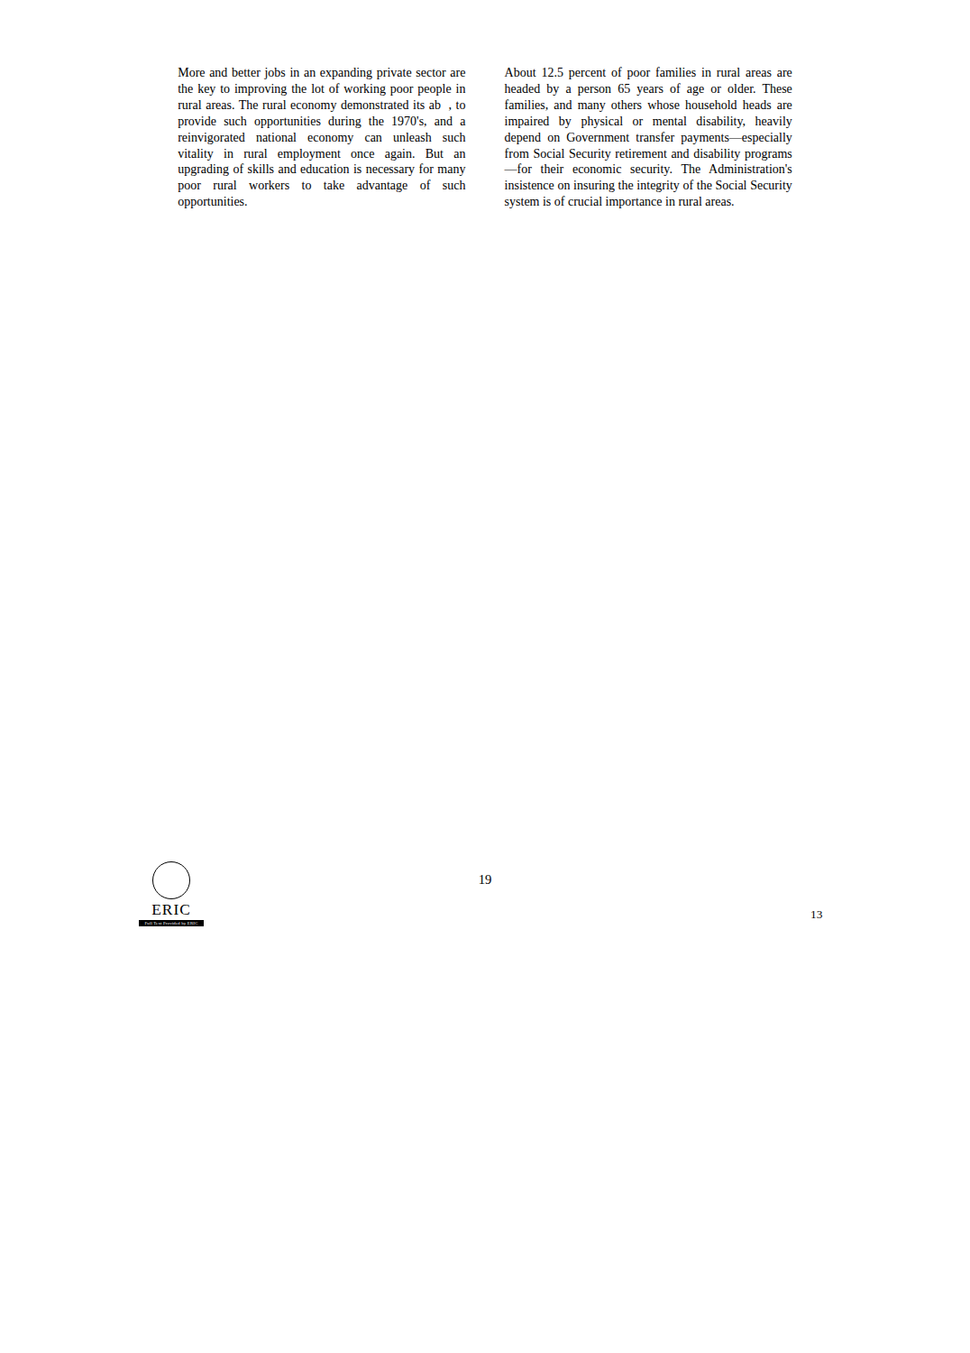More and better jobs in an expanding private sector are the key to improving the lot of working poor people in rural areas. The rural economy demonstrated its ab   , to provide such opportunities during the 1970's, and a reinvigorated national economy can unleash such vitality in rural employment once again. But an upgrading of skills and education is necessary for many poor rural workers to take advantage of such opportunities.
About 12.5 percent of poor families in rural areas are headed by a person 65 years of age or older. These families, and many others whose household heads are impaired by physical or mental disability, heavily depend on Government transfer payments—especially from Social Security retirement and disability programs—for their economic security. The Administration's insistence on insuring the integrity of the Social Security system is of crucial importance in rural areas.
19
ERIC
Full Text Provided by ERIC
13